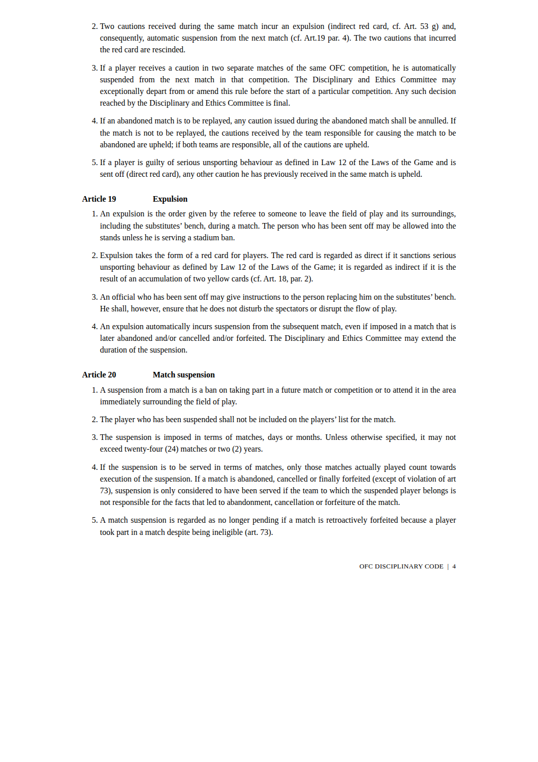Two cautions received during the same match incur an expulsion (indirect red card, cf. Art. 53 g) and, consequently, automatic suspension from the next match (cf. Art.19 par. 4). The two cautions that incurred the red card are rescinded.
If a player receives a caution in two separate matches of the same OFC competition, he is automatically suspended from the next match in that competition. The Disciplinary and Ethics Committee may exceptionally depart from or amend this rule before the start of a particular competition. Any such decision reached by the Disciplinary and Ethics Committee is final.
If an abandoned match is to be replayed, any caution issued during the abandoned match shall be annulled. If the match is not to be replayed, the cautions received by the team responsible for causing the match to be abandoned are upheld; if both teams are responsible, all of the cautions are upheld.
If a player is guilty of serious unsporting behaviour as defined in Law 12 of the Laws of the Game and is sent off (direct red card), any other caution he has previously received in the same match is upheld.
Article 19 Expulsion
An expulsion is the order given by the referee to someone to leave the field of play and its surroundings, including the substitutes’ bench, during a match. The person who has been sent off may be allowed into the stands unless he is serving a stadium ban.
Expulsion takes the form of a red card for players. The red card is regarded as direct if it sanctions serious unsporting behaviour as defined by Law 12 of the Laws of the Game; it is regarded as indirect if it is the result of an accumulation of two yellow cards (cf. Art. 18, par. 2).
An official who has been sent off may give instructions to the person replacing him on the substitutes’ bench. He shall, however, ensure that he does not disturb the spectators or disrupt the flow of play.
An expulsion automatically incurs suspension from the subsequent match, even if imposed in a match that is later abandoned and/or cancelled and/or forfeited. The Disciplinary and Ethics Committee may extend the duration of the suspension.
Article 20 Match suspension
A suspension from a match is a ban on taking part in a future match or competition or to attend it in the area immediately surrounding the field of play.
The player who has been suspended shall not be included on the players’ list for the match.
The suspension is imposed in terms of matches, days or months. Unless otherwise specified, it may not exceed twenty-four (24) matches or two (2) years.
If the suspension is to be served in terms of matches, only those matches actually played count towards execution of the suspension. If a match is abandoned, cancelled or finally forfeited (except of violation of art 73), suspension is only considered to have been served if the team to which the suspended player belongs is not responsible for the facts that led to abandonment, cancellation or forfeiture of the match.
A match suspension is regarded as no longer pending if a match is retroactively forfeited because a player took part in a match despite being ineligible (art. 73).
OFC DISCIPLINARY CODE | 4